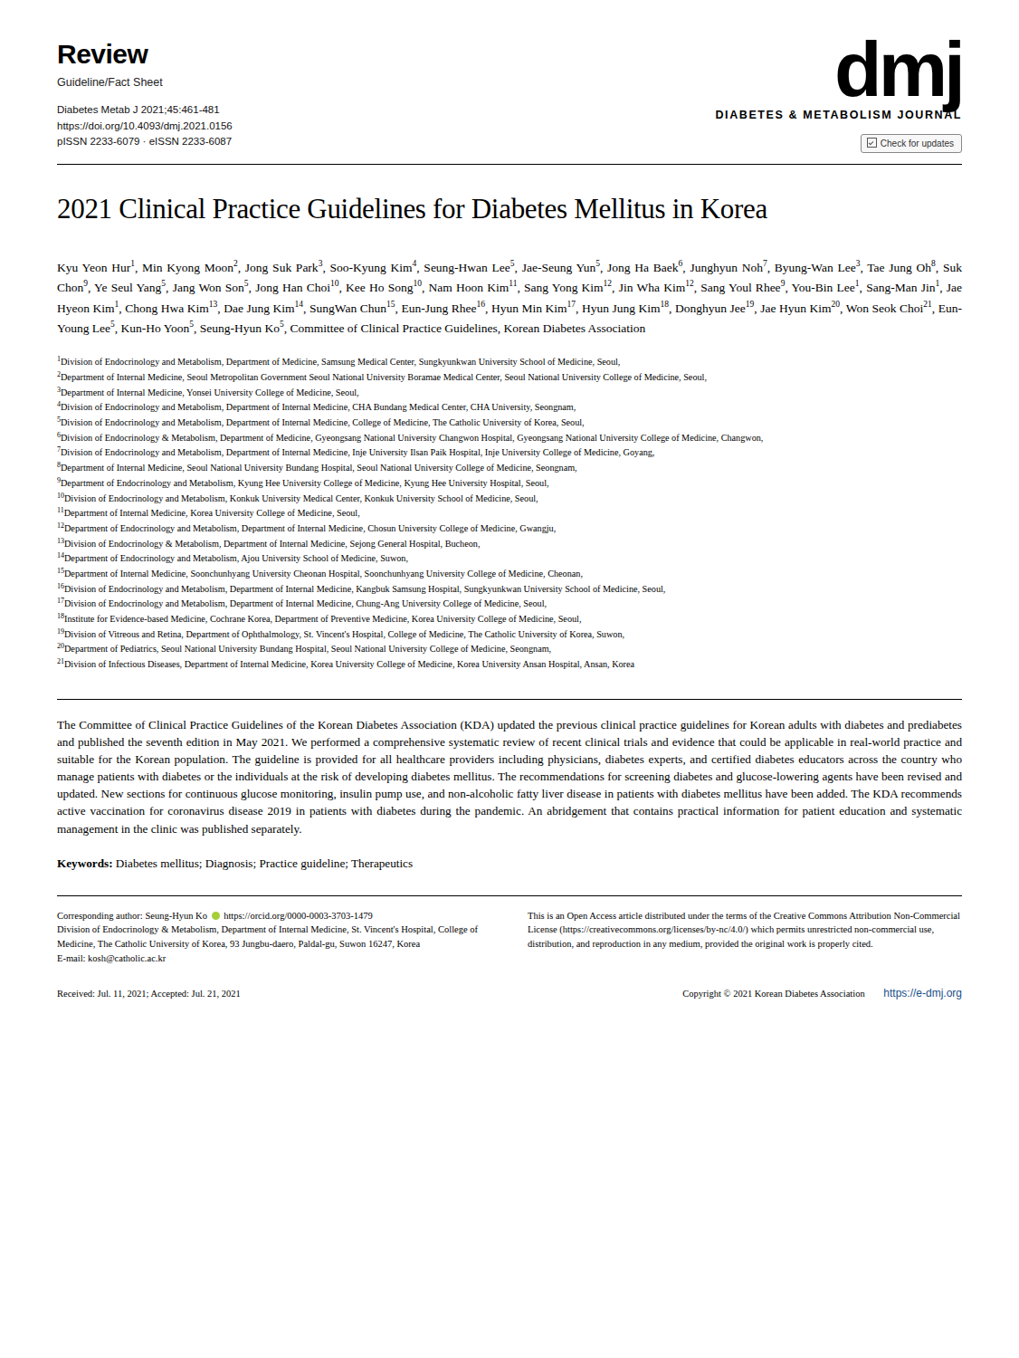Review
Guideline/Fact Sheet
Diabetes Metab J 2021;45:461-481
https://doi.org/10.4093/dmj.2021.0156
pISSN 2233-6079 · eISSN 2233-6087
dmj
DIABETES & METABOLISM JOURNAL
Check for updates
2021 Clinical Practice Guidelines for Diabetes Mellitus in Korea
Kyu Yeon Hur1, Min Kyong Moon2, Jong Suk Park3, Soo-Kyung Kim4, Seung-Hwan Lee5, Jae-Seung Yun5, Jong Ha Baek6, Junghyun Noh7, Byung-Wan Lee3, Tae Jung Oh8, Suk Chon9, Ye Seul Yang5, Jang Won Son5, Jong Han Choi10, Kee Ho Song10, Nam Hoon Kim11, Sang Yong Kim12, Jin Wha Kim12, Sang Youl Rhee9, You-Bin Lee1, Sang-Man Jin1, Jae Hyeon Kim1, Chong Hwa Kim13, Dae Jung Kim14, SungWan Chun15, Eun-Jung Rhee16, Hyun Min Kim17, Hyun Jung Kim18, Donghyun Jee19, Jae Hyun Kim20, Won Seok Choi21, Eun-Young Lee5, Kun-Ho Yoon5, Seung-Hyun Ko5, Committee of Clinical Practice Guidelines, Korean Diabetes Association
1Division of Endocrinology and Metabolism, Department of Medicine, Samsung Medical Center, Sungkyunkwan University School of Medicine, Seoul,
2Department of Internal Medicine, Seoul Metropolitan Government Seoul National University Boramae Medical Center, Seoul National University College of Medicine, Seoul,
3Department of Internal Medicine, Yonsei University College of Medicine, Seoul,
4Division of Endocrinology and Metabolism, Department of Internal Medicine, CHA Bundang Medical Center, CHA University, Seongnam,
5Division of Endocrinology and Metabolism, Department of Internal Medicine, College of Medicine, The Catholic University of Korea, Seoul,
6Division of Endocrinology & Metabolism, Department of Medicine, Gyeongsang National University Changwon Hospital, Gyeongsang National University College of Medicine, Changwon,
7Division of Endocrinology and Metabolism, Department of Internal Medicine, Inje University Ilsan Paik Hospital, Inje University College of Medicine, Goyang,
8Department of Internal Medicine, Seoul National University Bundang Hospital, Seoul National University College of Medicine, Seongnam,
9Department of Endocrinology and Metabolism, Kyung Hee University College of Medicine, Kyung Hee University Hospital, Seoul,
10Division of Endocrinology and Metabolism, Konkuk University Medical Center, Konkuk University School of Medicine, Seoul,
11Department of Internal Medicine, Korea University College of Medicine, Seoul,
12Department of Endocrinology and Metabolism, Department of Internal Medicine, Chosun University College of Medicine, Gwangju,
13Division of Endocrinology & Metabolism, Department of Internal Medicine, Sejong General Hospital, Bucheon,
14Department of Endocrinology and Metabolism, Ajou University School of Medicine, Suwon,
15Department of Internal Medicine, Soonchunhyang University Cheonan Hospital, Soonchunhyang University College of Medicine, Cheonan,
16Division of Endocrinology and Metabolism, Department of Internal Medicine, Kangbuk Samsung Hospital, Sungkyunkwan University School of Medicine, Seoul,
17Division of Endocrinology and Metabolism, Department of Internal Medicine, Chung-Ang University College of Medicine, Seoul,
18Institute for Evidence-based Medicine, Cochrane Korea, Department of Preventive Medicine, Korea University College of Medicine, Seoul,
19Division of Vitreous and Retina, Department of Ophthalmology, St. Vincent's Hospital, College of Medicine, The Catholic University of Korea, Suwon,
20Department of Pediatrics, Seoul National University Bundang Hospital, Seoul National University College of Medicine, Seongnam,
21Division of Infectious Diseases, Department of Internal Medicine, Korea University College of Medicine, Korea University Ansan Hospital, Ansan, Korea
The Committee of Clinical Practice Guidelines of the Korean Diabetes Association (KDA) updated the previous clinical practice guidelines for Korean adults with diabetes and prediabetes and published the seventh edition in May 2021. We performed a comprehensive systematic review of recent clinical trials and evidence that could be applicable in real-world practice and suitable for the Korean population. The guideline is provided for all healthcare providers including physicians, diabetes experts, and certified diabetes educators across the country who manage patients with diabetes or the individuals at the risk of developing diabetes mellitus. The recommendations for screening diabetes and glucose-lowering agents have been revised and updated. New sections for continuous glucose monitoring, insulin pump use, and non-alcoholic fatty liver disease in patients with diabetes mellitus have been added. The KDA recommends active vaccination for coronavirus disease 2019 in patients with diabetes during the pandemic. An abridgement that contains practical information for patient education and systematic management in the clinic was published separately.
Keywords: Diabetes mellitus; Diagnosis; Practice guideline; Therapeutics
Corresponding author: Seung-Hyun Ko https://orcid.org/0000-0003-3703-1479
Division of Endocrinology & Metabolism, Department of Internal Medicine, St. Vincent's Hospital, College of Medicine, The Catholic University of Korea, 93 Jungbu-daero, Paldal-gu, Suwon 16247, Korea
E-mail: kosh@catholic.ac.kr
This is an Open Access article distributed under the terms of the Creative Commons Attribution Non-Commercial License (https://creativecommons.org/licenses/by-nc/4.0/) which permits unrestricted non-commercial use, distribution, and reproduction in any medium, provided the original work is properly cited.
Received: Jul. 11, 2021; Accepted: Jul. 21, 2021
Copyright © 2021 Korean Diabetes Association https://e-dmj.org